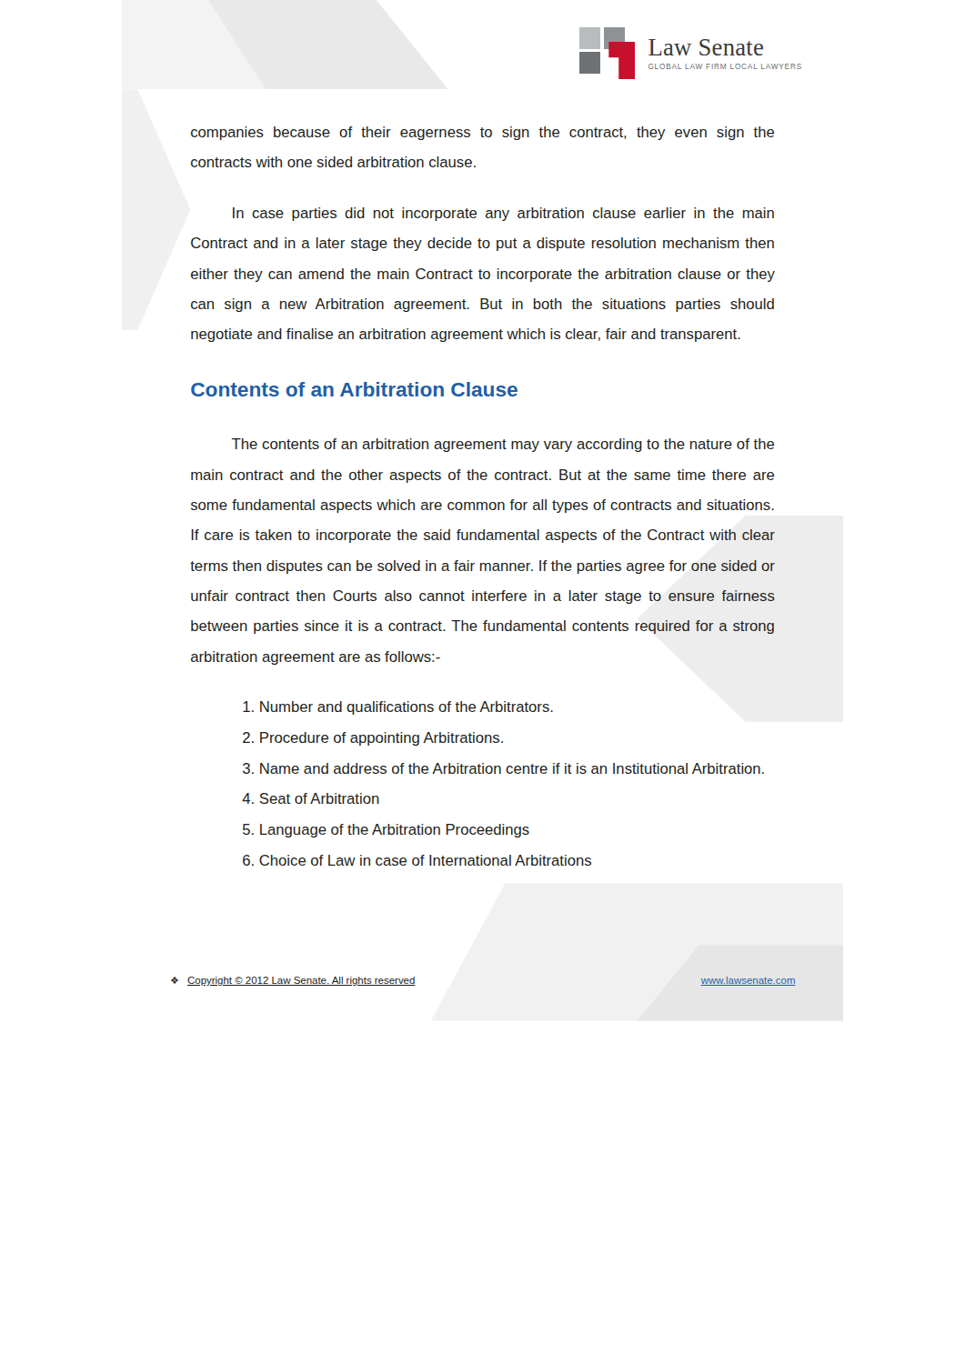Law Senate
GLOBAL LAW FIRM LOCAL LAWYERS
companies because of their eagerness to sign the contract, they even sign the contracts with one sided arbitration clause.
In case parties did not incorporate any arbitration clause earlier in the main Contract and in a later stage they decide to put a dispute resolution mechanism then either they can amend the main Contract to incorporate the arbitration clause or they can sign a new Arbitration agreement. But in both the situations parties should negotiate and finalise an arbitration agreement which is clear, fair and transparent.
Contents of an Arbitration Clause
The contents of an arbitration agreement may vary according to the nature of the main contract and the other aspects of the contract. But at the same time there are some fundamental aspects which are common for all types of contracts and situations. If care is taken to incorporate the said fundamental aspects of the Contract with clear terms then disputes can be solved in a fair manner. If the parties agree for one sided or unfair contract then Courts also cannot interfere in a later stage to ensure fairness between parties since it is a contract. The fundamental contents required for a strong arbitration agreement are as follows:-
Number and qualifications of the Arbitrators.
Procedure of appointing Arbitrations.
Name and address of the Arbitration centre if it is an Institutional Arbitration.
Seat of Arbitration
Language of the Arbitration Proceedings
Choice of Law in case of International Arbitrations
❖ Copyright © 2012 Law Senate. All rights reserved
www.lawsenate.com